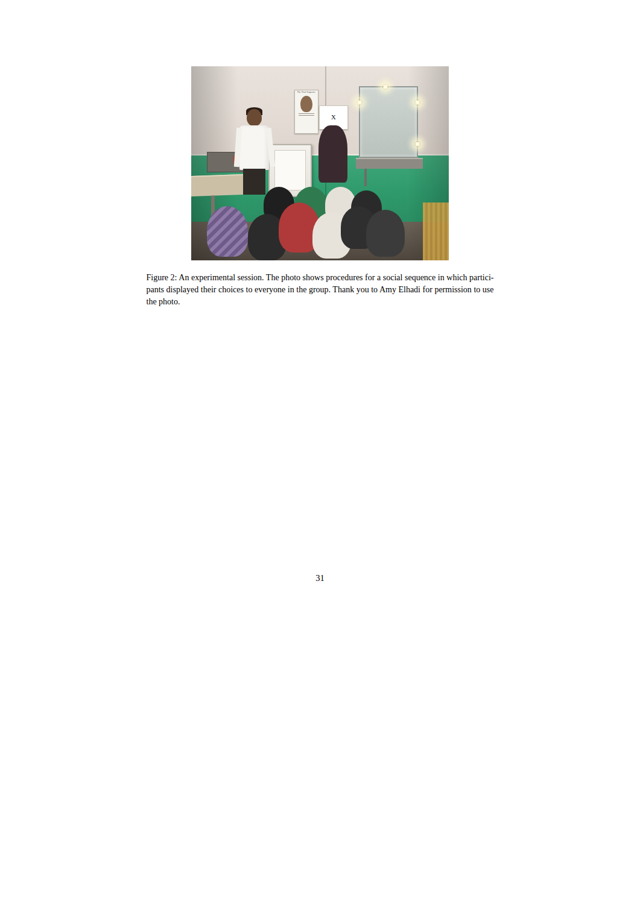The First Sequence
X
Figure 2: An experimental session. The photo shows procedures for a social sequence in which participants displayed their choices to everyone in the group. Thank you to Amy Elhadi for permission to use the photo.
31